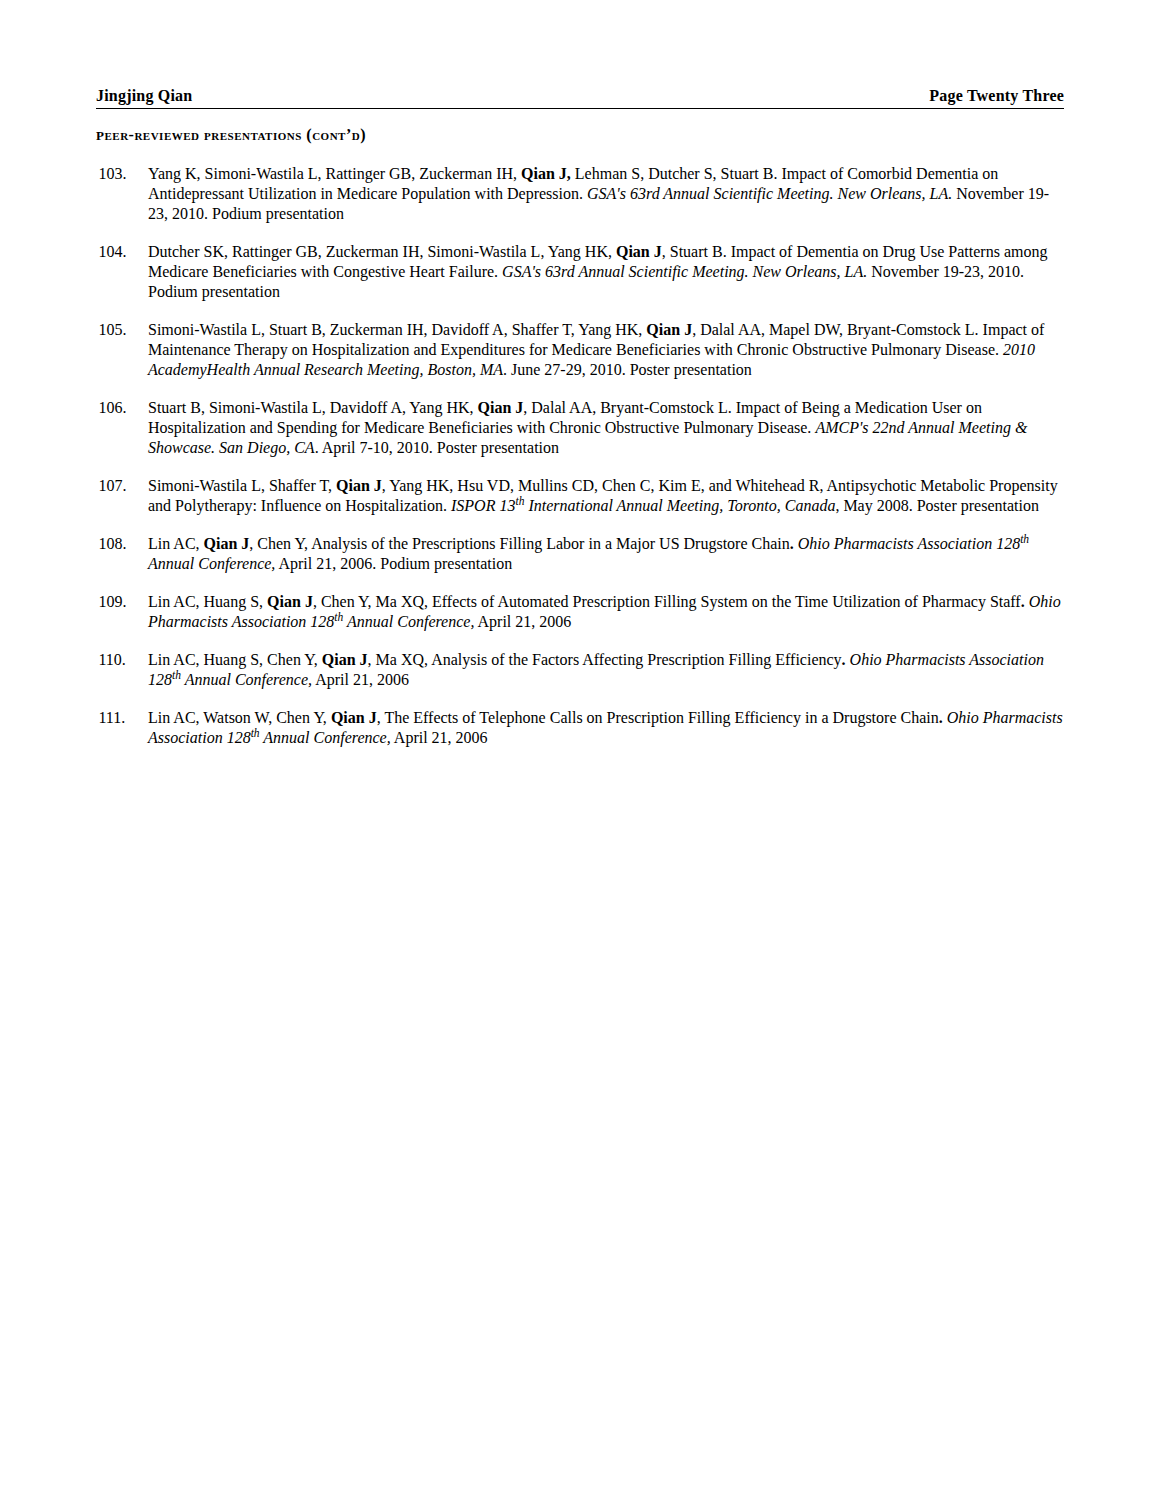Jingjing Qian Page Twenty Three
Peer-reviewed presentations (cont’d)
103. Yang K, Simoni-Wastila L, Rattinger GB, Zuckerman IH, Qian J, Lehman S, Dutcher S, Stuart B. Impact of Comorbid Dementia on Antidepressant Utilization in Medicare Population with Depression. GSA's 63rd Annual Scientific Meeting. New Orleans, LA. November 19-23, 2010. Podium presentation
104. Dutcher SK, Rattinger GB, Zuckerman IH, Simoni-Wastila L, Yang HK, Qian J, Stuart B. Impact of Dementia on Drug Use Patterns among Medicare Beneficiaries with Congestive Heart Failure. GSA's 63rd Annual Scientific Meeting. New Orleans, LA. November 19-23, 2010. Podium presentation
105. Simoni-Wastila L, Stuart B, Zuckerman IH, Davidoff A, Shaffer T, Yang HK, Qian J, Dalal AA, Mapel DW, Bryant-Comstock L. Impact of Maintenance Therapy on Hospitalization and Expenditures for Medicare Beneficiaries with Chronic Obstructive Pulmonary Disease. 2010 AcademyHealth Annual Research Meeting, Boston, MA. June 27-29, 2010. Poster presentation
106. Stuart B, Simoni-Wastila L, Davidoff A, Yang HK, Qian J, Dalal AA, Bryant-Comstock L. Impact of Being a Medication User on Hospitalization and Spending for Medicare Beneficiaries with Chronic Obstructive Pulmonary Disease. AMCP's 22nd Annual Meeting & Showcase. San Diego, CA. April 7-10, 2010. Poster presentation
107. Simoni-Wastila L, Shaffer T, Qian J, Yang HK, Hsu VD, Mullins CD, Chen C, Kim E, and Whitehead R, Antipsychotic Metabolic Propensity and Polytherapy: Influence on Hospitalization. ISPOR 13th International Annual Meeting, Toronto, Canada, May 2008. Poster presentation
108. Lin AC, Qian J, Chen Y, Analysis of the Prescriptions Filling Labor in a Major US Drugstore Chain. Ohio Pharmacists Association 128th Annual Conference, April 21, 2006. Podium presentation
109. Lin AC, Huang S, Qian J, Chen Y, Ma XQ, Effects of Automated Prescription Filling System on the Time Utilization of Pharmacy Staff. Ohio Pharmacists Association 128th Annual Conference, April 21, 2006
110. Lin AC, Huang S, Chen Y, Qian J, Ma XQ, Analysis of the Factors Affecting Prescription Filling Efficiency. Ohio Pharmacists Association 128th Annual Conference, April 21, 2006
111. Lin AC, Watson W, Chen Y, Qian J, The Effects of Telephone Calls on Prescription Filling Efficiency in a Drugstore Chain. Ohio Pharmacists Association 128th Annual Conference, April 21, 2006